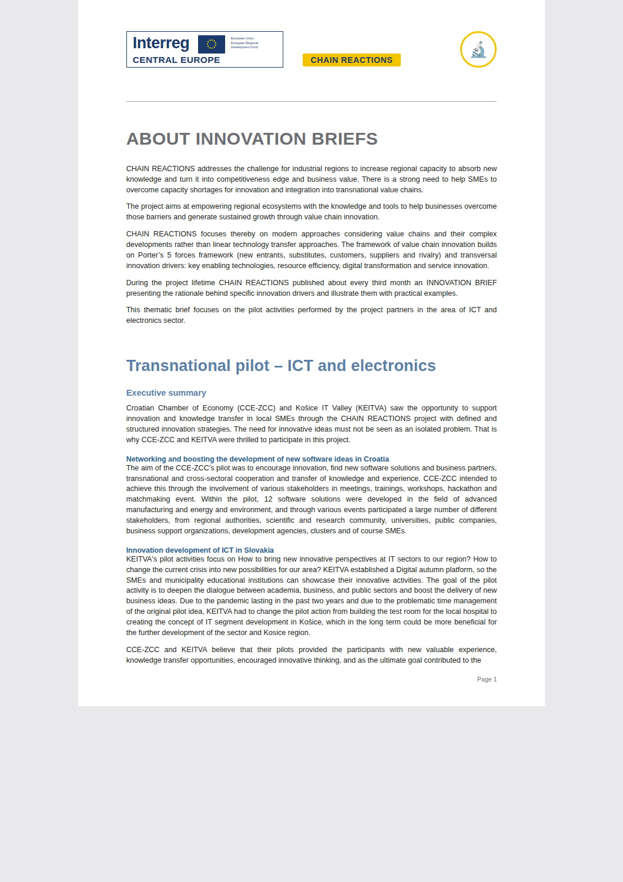Interreg European Union
European Regional
Development Fund
CENTRAL EUROPE
CHAIN REACTIONS
🔬
ABOUT INNOVATION BRIEFS
CHAIN REACTIONS addresses the challenge for industrial regions to increase regional capacity to absorb new knowledge and turn it into competitiveness edge and business value. There is a strong need to help SMEs to overcome capacity shortages for innovation and integration into transnational value chains.
The project aims at empowering regional ecosystems with the knowledge and tools to help businesses overcome those barriers and generate sustained growth through value chain innovation.
CHAIN REACTIONS focuses thereby on modern approaches considering value chains and their complex developments rather than linear technology transfer approaches. The framework of value chain innovation builds on Porter’s 5 forces framework (new entrants, substitutes, customers, suppliers and rivalry) and transversal innovation drivers: key enabling technologies, resource efficiency, digital transformation and service innovation.
During the project lifetime CHAIN REACTIONS published about every third month an INNOVATION BRIEF presenting the rationale behind specific innovation drivers and illustrate them with practical examples.
This thematic brief focuses on the pilot activities performed by the project partners in the area of ICT and electronics sector.
Transnational pilot – ICT and electronics
Executive summary
Croatian Chamber of Economy (CCE-ZCC) and Košice IT Valley (KEITVA) saw the opportunity to support innovation and knowledge transfer in local SMEs through the CHAIN REACTIONS project with defined and structured innovation strategies. The need for innovative ideas must not be seen as an isolated problem. That is why CCE-ZCC and KEITVA were thrilled to participate in this project.
Networking and boosting the development of new software ideas in Croatia
The aim of the CCE-ZCC's pilot was to encourage innovation, find new software solutions and business partners, transnational and cross-sectoral cooperation and transfer of knowledge and experience. CCE-ZCC intended to achieve this through the involvement of various stakeholders in meetings, trainings, workshops, hackathon and matchmaking event. Within the pilot, 12 software solutions were developed in the field of advanced manufacturing and energy and environment, and through various events participated a large number of different stakeholders, from regional authorities, scientific and research community, universities, public companies, business support organizations, development agencies, clusters and of course SMEs.
Innovation development of ICT in Slovakia
KEITVA's pilot activities focus on How to bring new innovative perspectives at IT sectors to our region? How to change the current crisis into new possibilities for our area? KEITVA established a Digital autumn platform, so the SMEs and municipality educational institutions can showcase their innovative activities. The goal of the pilot activity is to deepen the dialogue between academia, business, and public sectors and boost the delivery of new business ideas. Due to the pandemic lasting in the past two years and due to the problematic time management of the original pilot idea, KEITVA had to change the pilot action from building the test room for the local hospital to creating the concept of IT segment development in Košice, which in the long term could be more beneficial for the further development of the sector and Kosice region.
CCE-ZCC and KEITVA believe that their pilots provided the participants with new valuable experience, knowledge transfer opportunities, encouraged innovative thinking, and as the ultimate goal contributed to the
Page 1